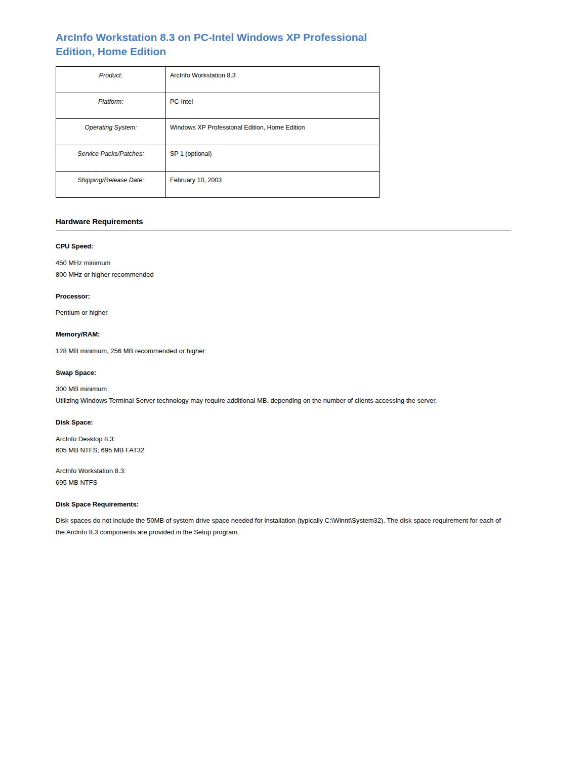ArcInfo Workstation 8.3 on PC-Intel Windows XP Professional
Edition, Home Edition
| Product: | ArcInfo Workstation 8.3 |
| Platform: | PC-Intel |
| Operating System: | Windows XP Professional Edition, Home Edition |
| Service Packs/Patches: | SP 1 (optional) |
| Shipping/Release Date: | February 10, 2003 |
Hardware Requirements
CPU Speed:
450 MHz minimum
800 MHz or higher recommended
Processor:
Pentium or higher
Memory/RAM:
128 MB minimum, 256 MB recommended or higher
Swap Space:
300 MB minimum
Utilizing Windows Terminal Server technology may require additional MB, depending on the number of clients accessing the server.
Disk Space:
ArcInfo Desktop 8.3:
605 MB NTFS; 695 MB FAT32
ArcInfo Workstation 8.3:
695 MB NTFS
Disk Space Requirements:
Disk spaces do not include the 50MB of system drive space needed for installation (typically C:\Winnt\System32). The disk space requirement for each of the ArcInfo 8.3 components are provided in the Setup program.